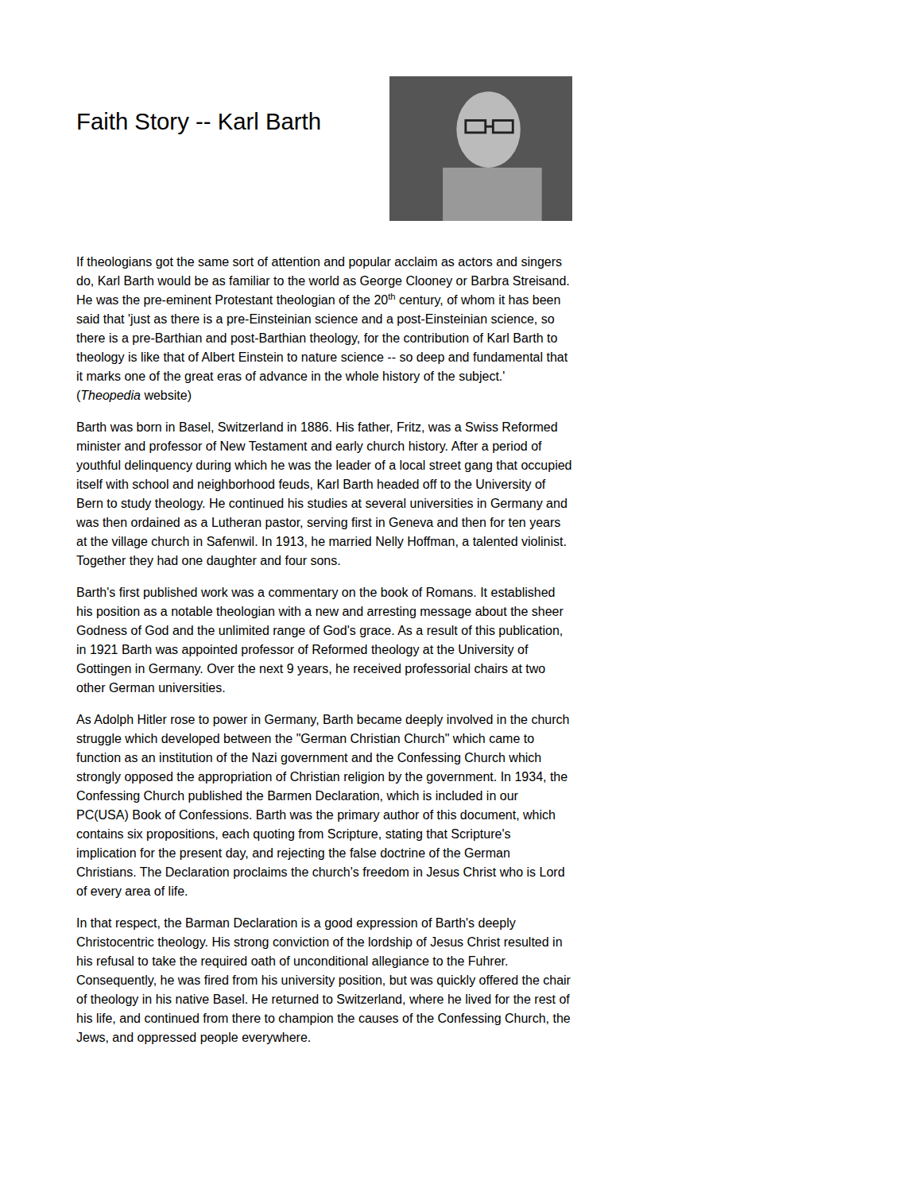Faith Story -- Karl Barth
If theologians got the same sort of attention and popular acclaim as actors and singers do, Karl Barth would be as familiar to the world as George Clooney or Barbra Streisand. He was the pre-eminent Protestant theologian of the 20th century, of whom it has been said that 'just as there is a pre-Einsteinian science and a post-Einsteinian science, so there is a pre-Barthian and post-Barthian theology, for the contribution of Karl Barth to theology is like that of Albert Einstein to nature science -- so deep and fundamental that it marks one of the great eras of advance in the whole history of the subject.' (Theopedia website)
Barth was born in Basel, Switzerland in 1886. His father, Fritz, was a Swiss Reformed minister and professor of New Testament and early church history. After a period of youthful delinquency during which he was the leader of a local street gang that occupied itself with school and neighborhood feuds, Karl Barth headed off to the University of Bern to study theology. He continued his studies at several universities in Germany and was then ordained as a Lutheran pastor, serving first in Geneva and then for ten years at the village church in Safenwil. In 1913, he married Nelly Hoffman, a talented violinist. Together they had one daughter and four sons.
Barth's first published work was a commentary on the book of Romans. It established his position as a notable theologian with a new and arresting message about the sheer Godness of God and the unlimited range of God's grace. As a result of this publication, in 1921 Barth was appointed professor of Reformed theology at the University of Gottingen in Germany. Over the next 9 years, he received professorial chairs at two other German universities.
As Adolph Hitler rose to power in Germany, Barth became deeply involved in the church struggle which developed between the "German Christian Church" which came to function as an institution of the Nazi government and the Confessing Church which strongly opposed the appropriation of Christian religion by the government. In 1934, the Confessing Church published the Barmen Declaration, which is included in our PC(USA) Book of Confessions. Barth was the primary author of this document, which contains six propositions, each quoting from Scripture, stating that Scripture's implication for the present day, and rejecting the false doctrine of the German Christians. The Declaration proclaims the church's freedom in Jesus Christ who is Lord of every area of life.
In that respect, the Barman Declaration is a good expression of Barth's deeply Christocentric theology. His strong conviction of the lordship of Jesus Christ resulted in his refusal to take the required oath of unconditional allegiance to the Fuhrer. Consequently, he was fired from his university position, but was quickly offered the chair of theology in his native Basel. He returned to Switzerland, where he lived for the rest of his life, and continued from there to champion the causes of the Confessing Church, the Jews, and oppressed people everywhere.